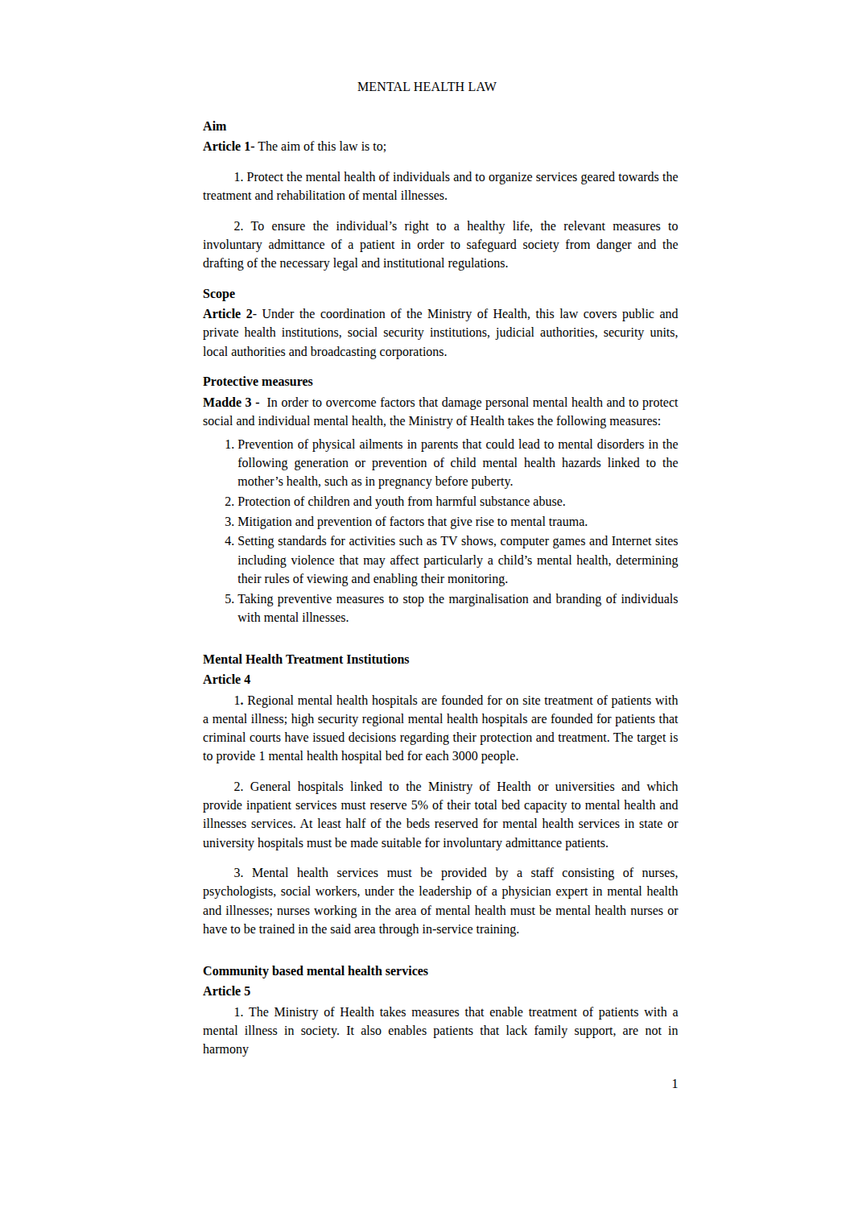MENTAL HEALTH LAW
Aim
Article 1- The aim of this law is to;
1. Protect the mental health of individuals and to organize services geared towards the treatment and rehabilitation of mental illnesses.
2. To ensure the individual’s right to a healthy life, the relevant measures to involuntary admittance of a patient in order to safeguard society from danger and the drafting of the necessary legal and institutional regulations.
Scope
Article 2- Under the coordination of the Ministry of Health, this law covers public and private health institutions, social security institutions, judicial authorities, security units, local authorities and broadcasting corporations.
Protective measures
Madde 3 - In order to overcome factors that damage personal mental health and to protect social and individual mental health, the Ministry of Health takes the following measures:
Prevention of physical ailments in parents that could lead to mental disorders in the following generation or prevention of child mental health hazards linked to the mother’s health, such as in pregnancy before puberty.
Protection of children and youth from harmful substance abuse.
Mitigation and prevention of factors that give rise to mental trauma.
Setting standards for activities such as TV shows, computer games and Internet sites including violence that may affect particularly a child’s mental health, determining their rules of viewing and enabling their monitoring.
Taking preventive measures to stop the marginalisation and branding of individuals with mental illnesses.
Mental Health Treatment Institutions
Article 4
1. Regional mental health hospitals are founded for on site treatment of patients with a mental illness; high security regional mental health hospitals are founded for patients that criminal courts have issued decisions regarding their protection and treatment. The target is to provide 1 mental health hospital bed for each 3000 people.
2. General hospitals linked to the Ministry of Health or universities and which provide inpatient services must reserve 5% of their total bed capacity to mental health and illnesses services. At least half of the beds reserved for mental health services in state or university hospitals must be made suitable for involuntary admittance patients.
3. Mental health services must be provided by a staff consisting of nurses, psychologists, social workers, under the leadership of a physician expert in mental health and illnesses; nurses working in the area of mental health must be mental health nurses or have to be trained in the said area through in-service training.
Community based mental health services
Article 5
1. The Ministry of Health takes measures that enable treatment of patients with a mental illness in society. It also enables patients that lack family support, are not in harmony
1